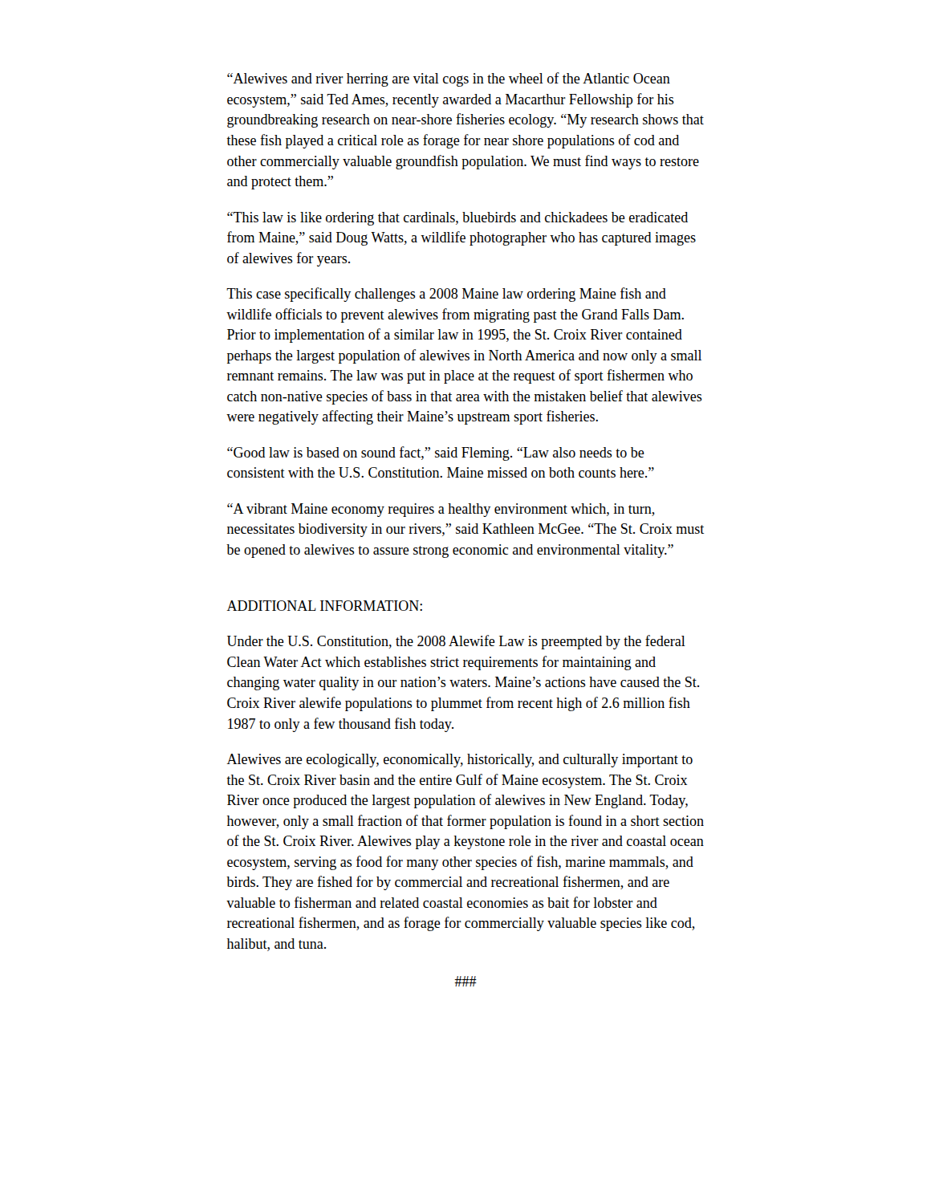“Alewives and river herring are vital cogs in the wheel of the Atlantic Ocean ecosystem,” said Ted Ames, recently awarded a Macarthur Fellowship for his groundbreaking research on near-shore fisheries ecology. “My research shows that these fish played a critical role as forage for near shore populations of cod and other commercially valuable groundfish population. We must find ways to restore and protect them.”
“This law is like ordering that cardinals, bluebirds and chickadees be eradicated from Maine,” said Doug Watts, a wildlife photographer who has captured images of alewives for years.
This case specifically challenges a 2008 Maine law ordering Maine fish and wildlife officials to prevent alewives from migrating past the Grand Falls Dam. Prior to implementation of a similar law in 1995, the St. Croix River contained perhaps the largest population of alewives in North America and now only a small remnant remains. The law was put in place at the request of sport fishermen who catch non-native species of bass in that area with the mistaken belief that alewives were negatively affecting their Maine’s upstream sport fisheries.
“Good law is based on sound fact,” said Fleming. “Law also needs to be consistent with the U.S. Constitution. Maine missed on both counts here.”
“A vibrant Maine economy requires a healthy environment which, in turn, necessitates biodiversity in our rivers,” said Kathleen McGee. “The St. Croix must be opened to alewives to assure strong economic and environmental vitality.”
ADDITIONAL INFORMATION:
Under the U.S. Constitution, the 2008 Alewife Law is preempted by the federal Clean Water Act which establishes strict requirements for maintaining and changing water quality in our nation’s waters. Maine’s actions have caused the St. Croix River alewife populations to plummet from recent high of 2.6 million fish 1987 to only a few thousand fish today.
Alewives are ecologically, economically, historically, and culturally important to the St. Croix River basin and the entire Gulf of Maine ecosystem. The St. Croix River once produced the largest population of alewives in New England. Today, however, only a small fraction of that former population is found in a short section of the St. Croix River. Alewives play a keystone role in the river and coastal ocean ecosystem, serving as food for many other species of fish, marine mammals, and birds. They are fished for by commercial and recreational fishermen, and are valuable to fisherman and related coastal economies as bait for lobster and recreational fishermen, and as forage for commercially valuable species like cod, halibut, and tuna.
###